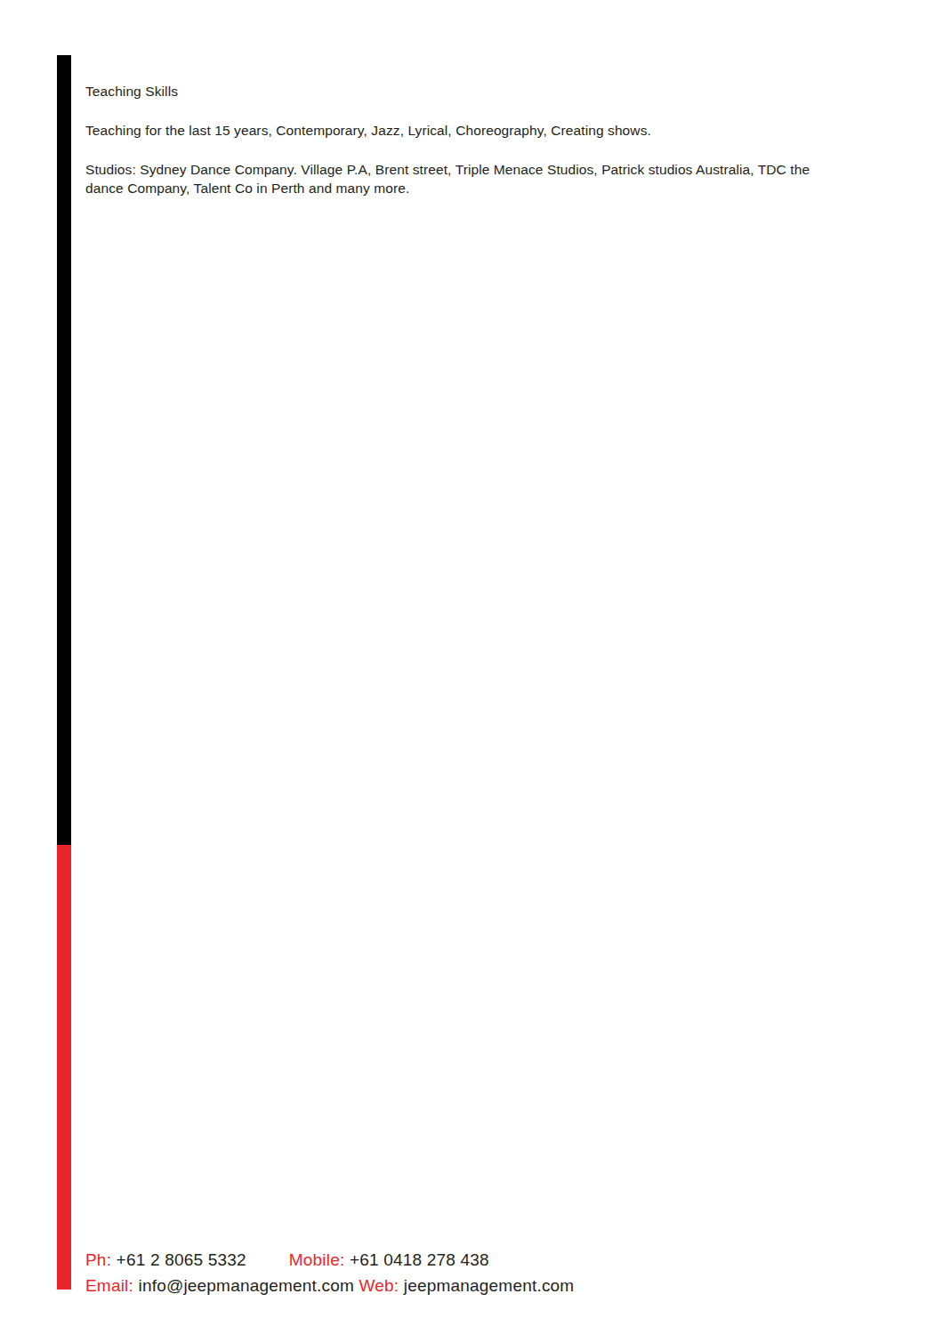Teaching Skills
Teaching for the last 15 years, Contemporary, Jazz, Lyrical, Choreography, Creating shows.
Studios: Sydney Dance Company. Village P.A, Brent street, Triple Menace Studios, Patrick studios Australia, TDC the dance Company, Talent Co in Perth and many more.
Ph: +61 2 8065 5332 Mobile: +61 0418 278 438
Email: info@jeepmanagement.com Web: jeepmanagement.com